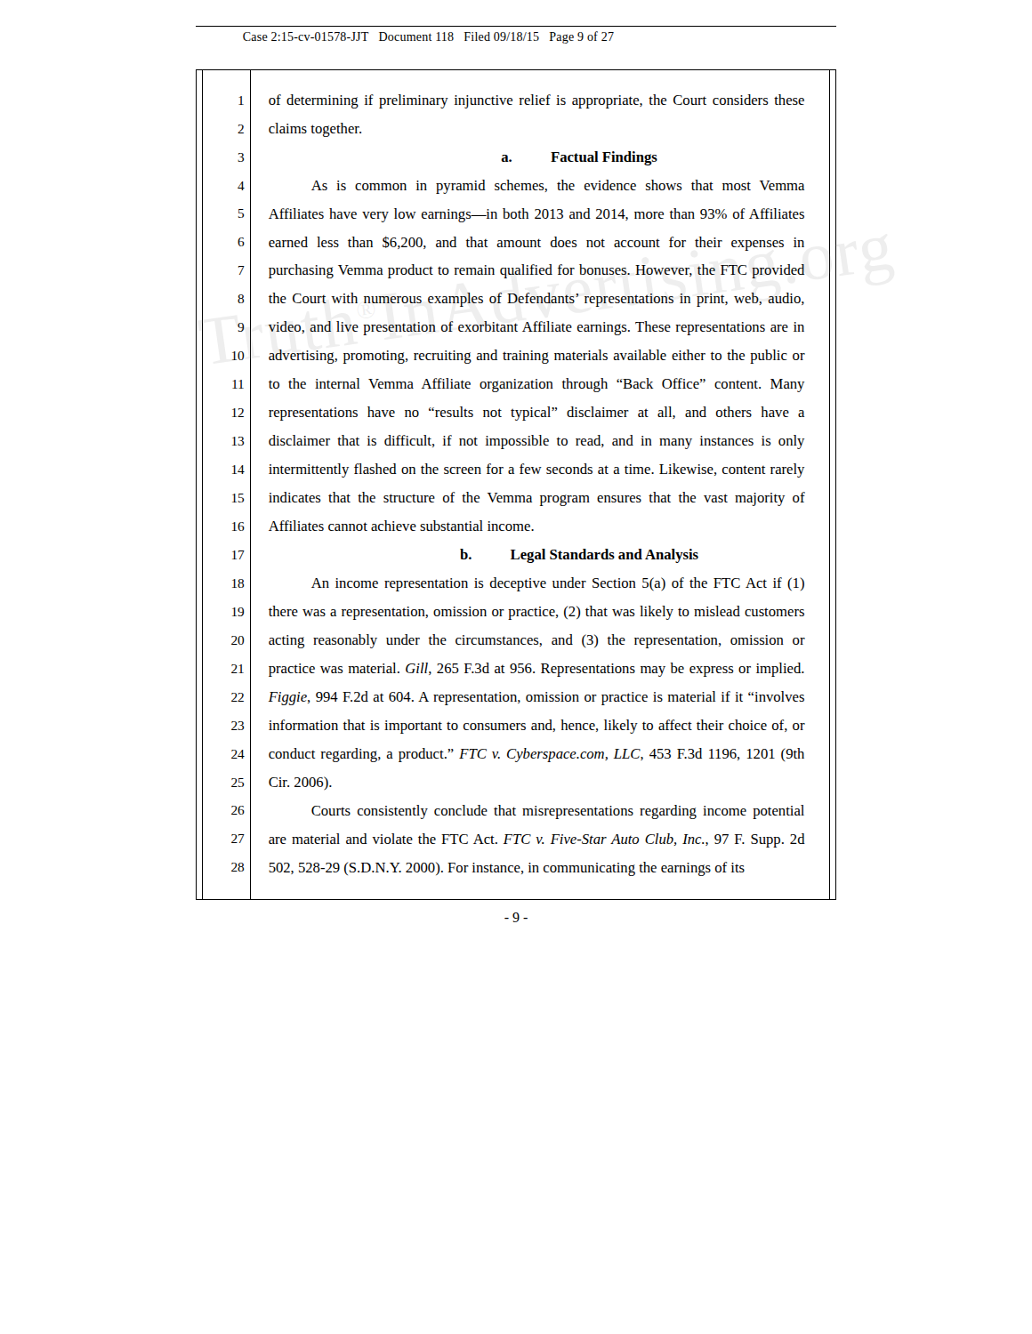Case 2:15-cv-01578-JJT Document 118 Filed 09/18/15 Page 9 of 27
Truth®InAdvertising.org
1
2
3
4
5
6
7
8
9
10
11
12
13
14
15
16
17
18
19
20
21
22
23
24
25
26
27
28
of determining if preliminary injunctive relief is appropriate, the Court considers these claims together.
a. Factual Findings
As is common in pyramid schemes, the evidence shows that most Vemma Affiliates have very low earnings—in both 2013 and 2014, more than 93% of Affiliates earned less than $6,200, and that amount does not account for their expenses in purchasing Vemma product to remain qualified for bonuses. However, the FTC provided the Court with numerous examples of Defendants’ representations in print, web, audio, video, and live presentation of exorbitant Affiliate earnings. These representations are in advertising, promoting, recruiting and training materials available either to the public or to the internal Vemma Affiliate organization through “Back Office” content. Many representations have no “results not typical” disclaimer at all, and others have a disclaimer that is difficult, if not impossible to read, and in many instances is only intermittently flashed on the screen for a few seconds at a time. Likewise, content rarely indicates that the structure of the Vemma program ensures that the vast majority of Affiliates cannot achieve substantial income.
b. Legal Standards and Analysis
An income representation is deceptive under Section 5(a) of the FTC Act if (1) there was a representation, omission or practice, (2) that was likely to mislead customers acting reasonably under the circumstances, and (3) the representation, omission or practice was material. Gill, 265 F.3d at 956. Representations may be express or implied. Figgie, 994 F.2d at 604. A representation, omission or practice is material if it “involves information that is important to consumers and, hence, likely to affect their choice of, or conduct regarding, a product.” FTC v. Cyberspace.com, LLC, 453 F.3d 1196, 1201 (9th Cir. 2006).
Courts consistently conclude that misrepresentations regarding income potential are material and violate the FTC Act. FTC v. Five-Star Auto Club, Inc., 97 F. Supp. 2d 502, 528-29 (S.D.N.Y. 2000). For instance, in communicating the earnings of its
- 9 -